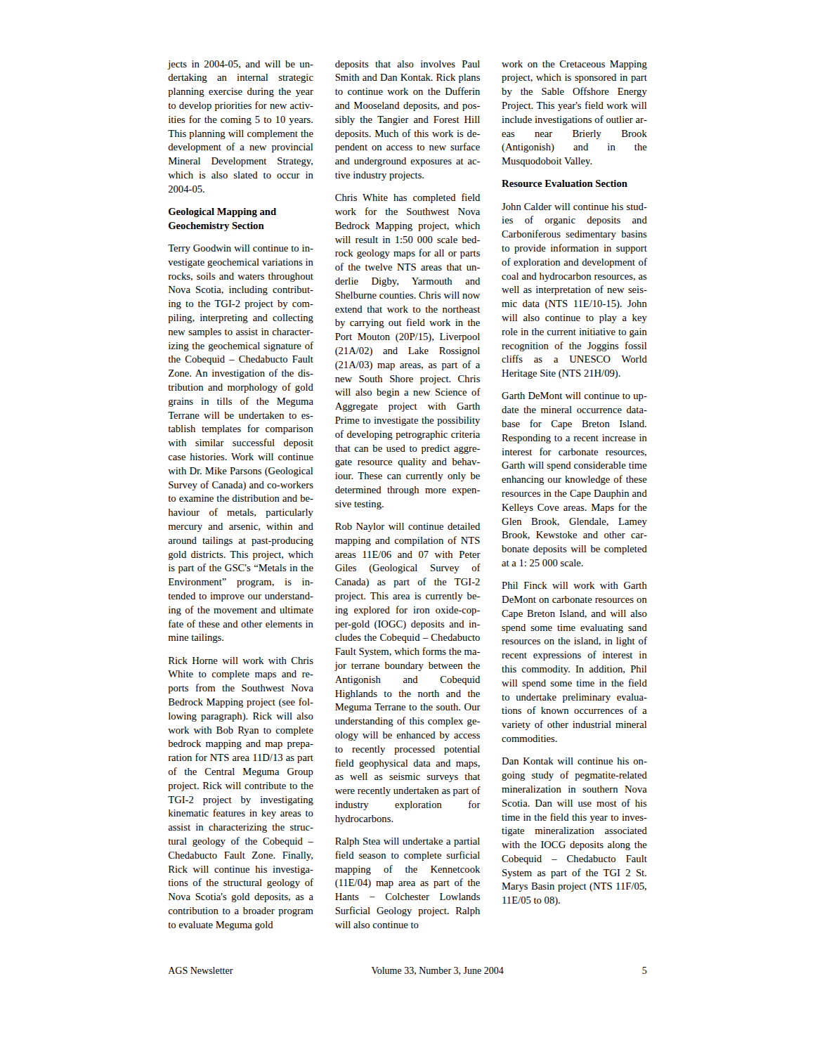jects in 2004-05, and will be undertaking an internal strategic planning exercise during the year to develop priorities for new activities for the coming 5 to 10 years. This planning will complement the development of a new provincial Mineral Development Strategy, which is also slated to occur in 2004-05.
Geological Mapping and Geochemistry Section
Terry Goodwin will continue to investigate geochemical variations in rocks, soils and waters throughout Nova Scotia, including contributing to the TGI-2 project by compiling, interpreting and collecting new samples to assist in characterizing the geochemical signature of the Cobequid – Chedabucto Fault Zone. An investigation of the distribution and morphology of gold grains in tills of the Meguma Terrane will be undertaken to establish templates for comparison with similar successful deposit case histories. Work will continue with Dr. Mike Parsons (Geological Survey of Canada) and co-workers to examine the distribution and behaviour of metals, particularly mercury and arsenic, within and around tailings at past-producing gold districts. This project, which is part of the GSC's “Metals in the Environment” program, is intended to improve our understanding of the movement and ultimate fate of these and other elements in mine tailings.
Rick Horne will work with Chris White to complete maps and reports from the Southwest Nova Bedrock Mapping project (see following paragraph). Rick will also work with Bob Ryan to complete bedrock mapping and map preparation for NTS area 11D/13 as part of the Central Meguma Group project. Rick will contribute to the TGI-2 project by investigating kinematic features in key areas to assist in characterizing the structural geology of the Cobequid – Chedabucto Fault Zone. Finally, Rick will continue his investigations of the structural geology of Nova Scotia's gold deposits, as a contribution to a broader program to evaluate Meguma gold
deposits that also involves Paul Smith and Dan Kontak. Rick plans to continue work on the Dufferin and Mooseland deposits, and possibly the Tangier and Forest Hill deposits. Much of this work is dependent on access to new surface and underground exposures at active industry projects.
Chris White has completed field work for the Southwest Nova Bedrock Mapping project, which will result in 1:50 000 scale bedrock geology maps for all or parts of the twelve NTS areas that underlie Digby, Yarmouth and Shelburne counties. Chris will now extend that work to the northeast by carrying out field work in the Port Mouton (20P/15), Liverpool (21A/02) and Lake Rossignol (21A/03) map areas, as part of a new South Shore project. Chris will also begin a new Science of Aggregate project with Garth Prime to investigate the possibility of developing petrographic criteria that can be used to predict aggregate resource quality and behaviour. These can currently only be determined through more expensive testing.
Rob Naylor will continue detailed mapping and compilation of NTS areas 11E/06 and 07 with Peter Giles (Geological Survey of Canada) as part of the TGI-2 project. This area is currently being explored for iron oxide-copper-gold (IOGC) deposits and includes the Cobequid – Chedabucto Fault System, which forms the major terrane boundary between the Antigonish and Cobequid Highlands to the north and the Meguma Terrane to the south. Our understanding of this complex geology will be enhanced by access to recently processed potential field geophysical data and maps, as well as seismic surveys that were recently undertaken as part of industry exploration for hydrocarbons.
Ralph Stea will undertake a partial field season to complete surficial mapping of the Kennetcook (11E/04) map area as part of the Hants − Colchester Lowlands Surficial Geology project. Ralph will also continue to
work on the Cretaceous Mapping project, which is sponsored in part by the Sable Offshore Energy Project. This year's field work will include investigations of outlier areas near Brierly Brook (Antigonish) and in the Musquodoboit Valley.
Resource Evaluation Section
John Calder will continue his studies of organic deposits and Carboniferous sedimentary basins to provide information in support of exploration and development of coal and hydrocarbon resources, as well as interpretation of new seismic data (NTS 11E/10-15). John will also continue to play a key role in the current initiative to gain recognition of the Joggins fossil cliffs as a UNESCO World Heritage Site (NTS 21H/09).
Garth DeMont will continue to update the mineral occurrence database for Cape Breton Island. Responding to a recent increase in interest for carbonate resources, Garth will spend considerable time enhancing our knowledge of these resources in the Cape Dauphin and Kelleys Cove areas. Maps for the Glen Brook, Glendale, Lamey Brook, Kewstoke and other carbonate deposits will be completed at a 1: 25 000 scale.
Phil Finck will work with Garth DeMont on carbonate resources on Cape Breton Island, and will also spend some time evaluating sand resources on the island, in light of recent expressions of interest in this commodity. In addition, Phil will spend some time in the field to undertake preliminary evaluations of known occurrences of a variety of other industrial mineral commodities.
Dan Kontak will continue his ongoing study of pegmatite-related mineralization in southern Nova Scotia. Dan will use most of his time in the field this year to investigate mineralization associated with the IOCG deposits along the Cobequid – Chedabucto Fault System as part of the TGI 2 St. Marys Basin project (NTS 11F/05, 11E/05 to 08).
AGS Newsletter
Volume 33, Number 3, June 2004
5